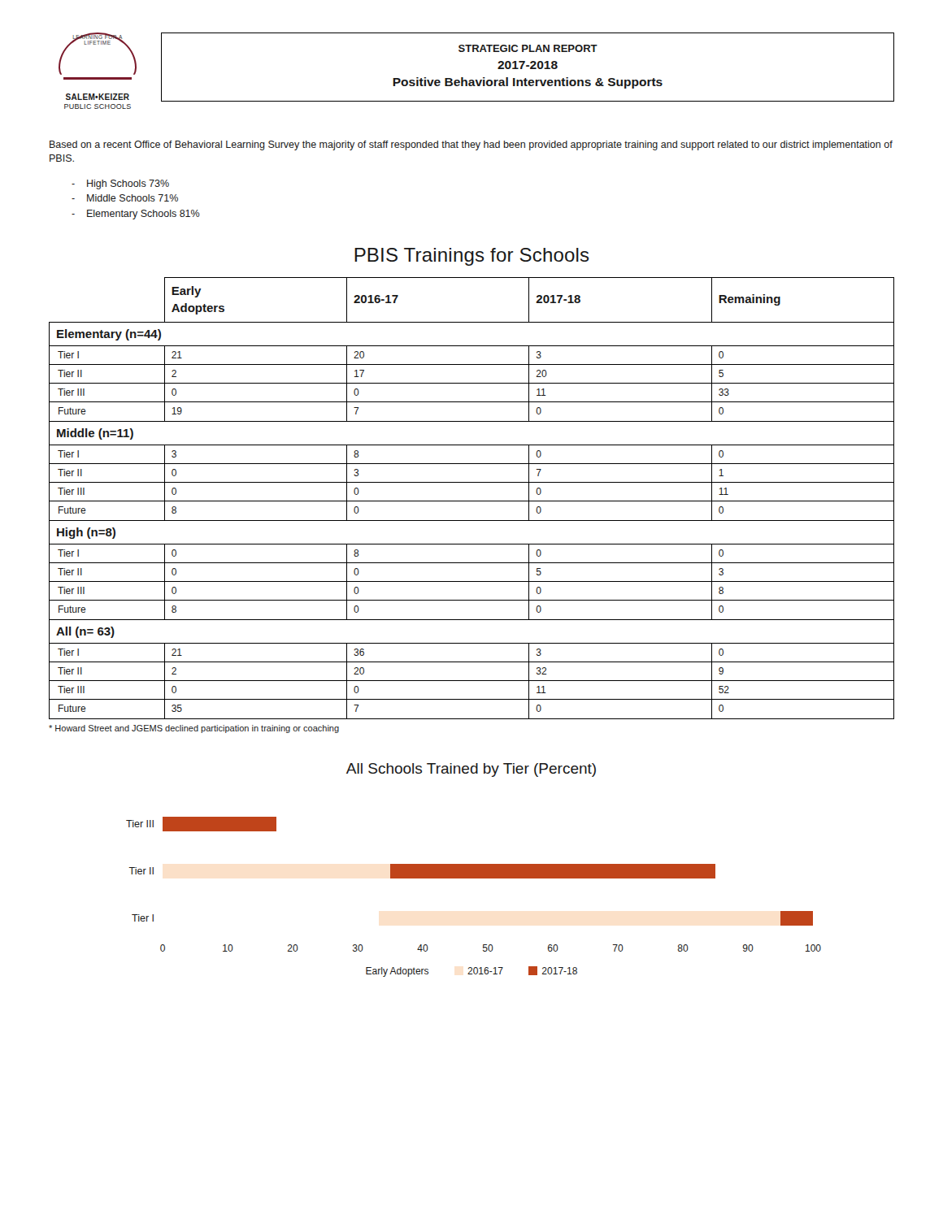Learning for a Lifetime
SALEM•KEIZER
PUBLIC SCHOOLS
STRATEGIC PLAN REPORT
2017-2018
Positive Behavioral Interventions & Supports
Based on a recent Office of Behavioral Learning Survey the majority of staff responded that they had been provided appropriate training and support related to our district implementation of PBIS.
High Schools 73%
Middle Schools 71%
Elementary Schools 81%
PBIS Trainings for Schools
| | Early Adopters | 2016-17 | 2017-18 | Remaining |
| --- | --- | --- | --- | --- |
| Elementary (n=44) |
| Tier I | 21 | 20 | 3 | 0 |
| Tier II | 2 | 17 | 20 | 5 |
| Tier III | 0 | 0 | 11 | 33 |
| Future | 19 | 7 | 0 | 0 |
| Middle (n=11) |
| Tier I | 3 | 8 | 0 | 0 |
| Tier II | 0 | 3 | 7 | 1 |
| Tier III | 0 | 0 | 0 | 11 |
| Future | 8 | 0 | 0 | 0 |
| High (n=8) |
| Tier I | 0 | 8 | 0 | 0 |
| Tier II | 0 | 0 | 5 | 3 |
| Tier III | 0 | 0 | 0 | 8 |
| Future | 8 | 0 | 0 | 0 |
| All (n= 63) |
| Tier I | 21 | 36 | 3 | 0 |
| Tier II | 2 | 20 | 32 | 9 |
| Tier III | 0 | 0 | 11 | 52 |
| Future | 35 | 7 | 0 | 0 |
* Howard Street and JGEMS declined participation in training or coaching
All Schools Trained by Tier (Percent)
Tier III
Tier II
Tier I
0 10 20 30 40 50 60 70 80 90 100
Early Adopters 2016-17 2017-18